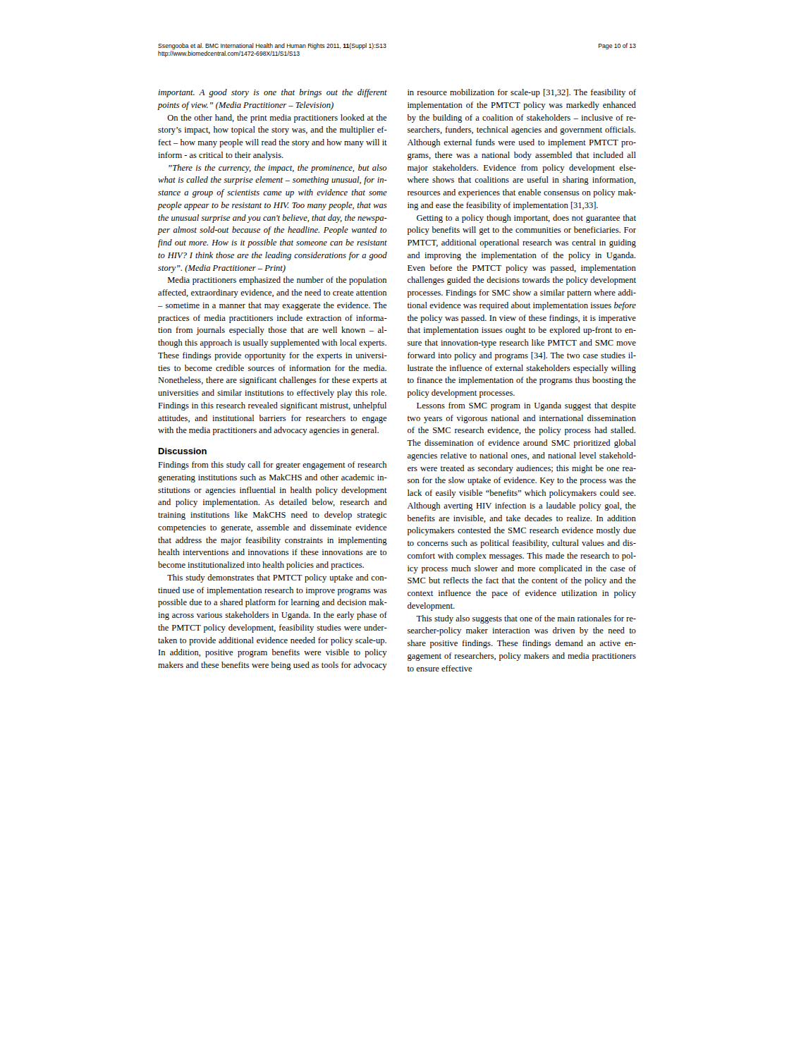Ssengooba et al. BMC International Health and Human Rights 2011, 11(Suppl 1):S13
http://www.biomedcentral.com/1472-698X/11/S1/S13
Page 10 of 13
important. A good story is one that brings out the different points of view.” (Media Practitioner – Television)
On the other hand, the print media practitioners looked at the story’s impact, how topical the story was, and the multiplier effect – how many people will read the story and how many will it inform - as critical to their analysis.
”There is the currency, the impact, the prominence, but also what is called the surprise element – something unusual, for instance a group of scientists came up with evidence that some people appear to be resistant to HIV. Too many people, that was the unusual surprise and you can't believe, that day, the newspaper almost sold-out because of the headline. People wanted to find out more. How is it possible that someone can be resistant to HIV? I think those are the leading considerations for a good story”. (Media Practitioner – Print)
Media practitioners emphasized the number of the population affected, extraordinary evidence, and the need to create attention – sometime in a manner that may exaggerate the evidence. The practices of media practitioners include extraction of information from journals especially those that are well known – although this approach is usually supplemented with local experts. These findings provide opportunity for the experts in universities to become credible sources of information for the media. Nonetheless, there are significant challenges for these experts at universities and similar institutions to effectively play this role. Findings in this research revealed significant mistrust, unhelpful attitudes, and institutional barriers for researchers to engage with the media practitioners and advocacy agencies in general.
Discussion
Findings from this study call for greater engagement of research generating institutions such as MakCHS and other academic institutions or agencies influential in health policy development and policy implementation. As detailed below, research and training institutions like MakCHS need to develop strategic competencies to generate, assemble and disseminate evidence that address the major feasibility constraints in implementing health interventions and innovations if these innovations are to become institutionalized into health policies and practices.
This study demonstrates that PMTCT policy uptake and continued use of implementation research to improve programs was possible due to a shared platform for learning and decision making across various stakeholders in Uganda. In the early phase of the PMTCT policy development, feasibility studies were undertaken to provide additional evidence needed for policy scale-up. In addition, positive program benefits were visible to policy makers and these benefits were being used as tools for advocacy in resource mobilization for scale-up [31,32]. The feasibility of implementation of the PMTCT policy was markedly enhanced by the building of a coalition of stakeholders – inclusive of researchers, funders, technical agencies and government officials. Although external funds were used to implement PMTCT programs, there was a national body assembled that included all major stakeholders. Evidence from policy development elsewhere shows that coalitions are useful in sharing information, resources and experiences that enable consensus on policy making and ease the feasibility of implementation [31,33].
Getting to a policy though important, does not guarantee that policy benefits will get to the communities or beneficiaries. For PMTCT, additional operational research was central in guiding and improving the implementation of the policy in Uganda. Even before the PMTCT policy was passed, implementation challenges guided the decisions towards the policy development processes. Findings for SMC show a similar pattern where additional evidence was required about implementation issues before the policy was passed. In view of these findings, it is imperative that implementation issues ought to be explored up-front to ensure that innovation-type research like PMTCT and SMC move forward into policy and programs [34]. The two case studies illustrate the influence of external stakeholders especially willing to finance the implementation of the programs thus boosting the policy development processes.
Lessons from SMC program in Uganda suggest that despite two years of vigorous national and international dissemination of the SMC research evidence, the policy process had stalled. The dissemination of evidence around SMC prioritized global agencies relative to national ones, and national level stakeholders were treated as secondary audiences; this might be one reason for the slow uptake of evidence. Key to the process was the lack of easily visible “benefits” which policymakers could see. Although averting HIV infection is a laudable policy goal, the benefits are invisible, and take decades to realize. In addition policymakers contested the SMC research evidence mostly due to concerns such as political feasibility, cultural values and discomfort with complex messages. This made the research to policy process much slower and more complicated in the case of SMC but reflects the fact that the content of the policy and the context influence the pace of evidence utilization in policy development.
This study also suggests that one of the main rationales for researcher-policy maker interaction was driven by the need to share positive findings. These findings demand an active engagement of researchers, policy makers and media practitioners to ensure effective